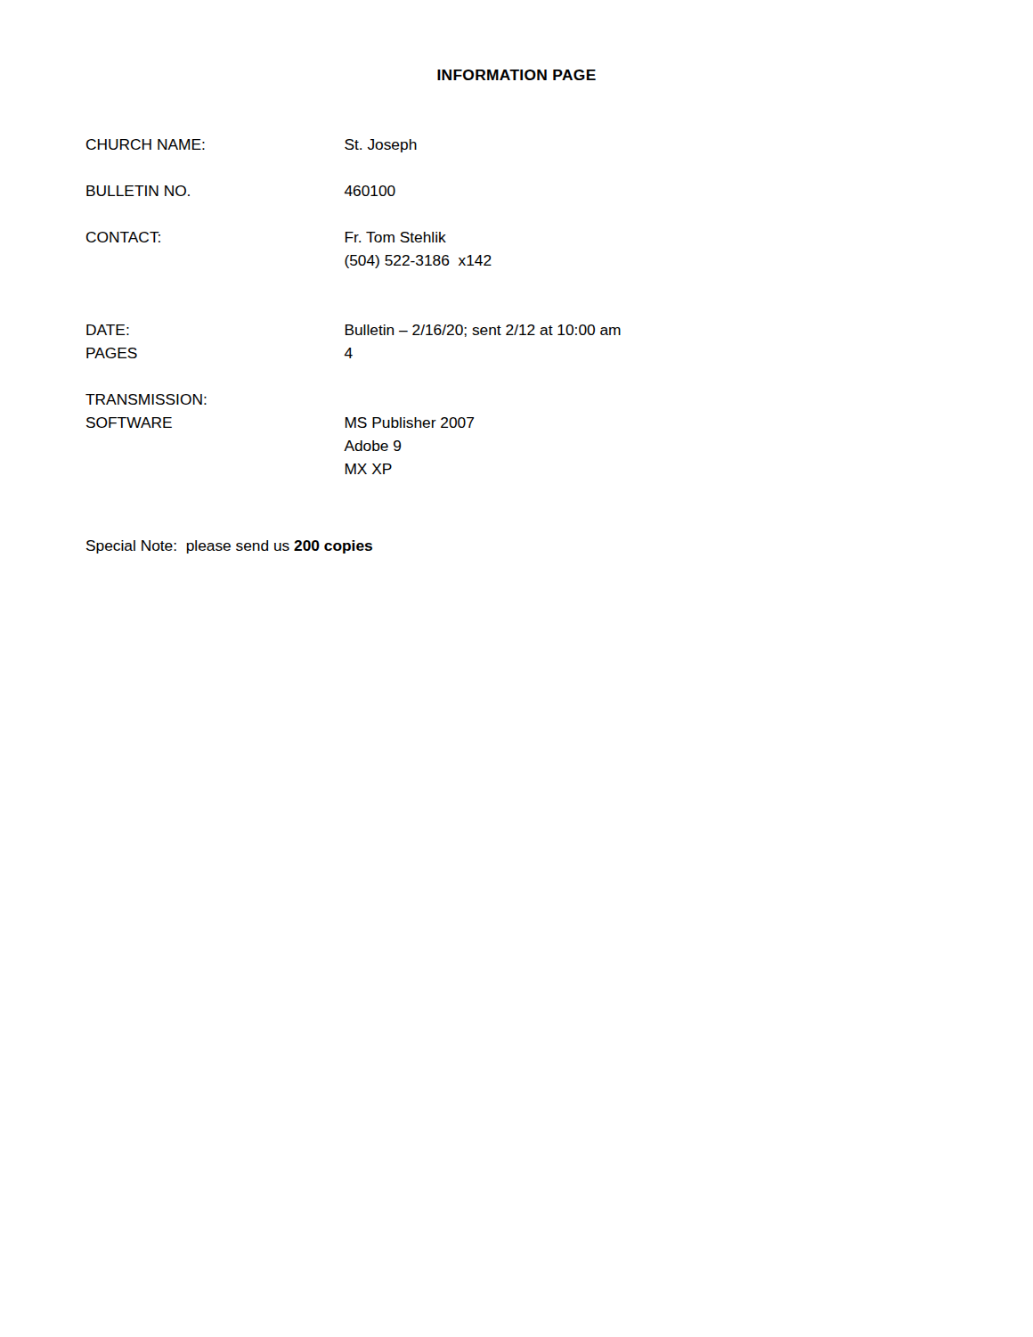INFORMATION PAGE
| CHURCH NAME: | St. Joseph |
| BULLETIN NO. | 460100 |
| CONTACT: | Fr. Tom Stehlik (504) 522-3186 x142 |
| DATE: | Bulletin – 2/16/20; sent 2/12 at 10:00 am |
| PAGES | 4 |
| TRANSMISSION: | |
| SOFTWARE | MS Publisher 2007 Adobe 9 MX XP |
Special Note: please send us 200 copies